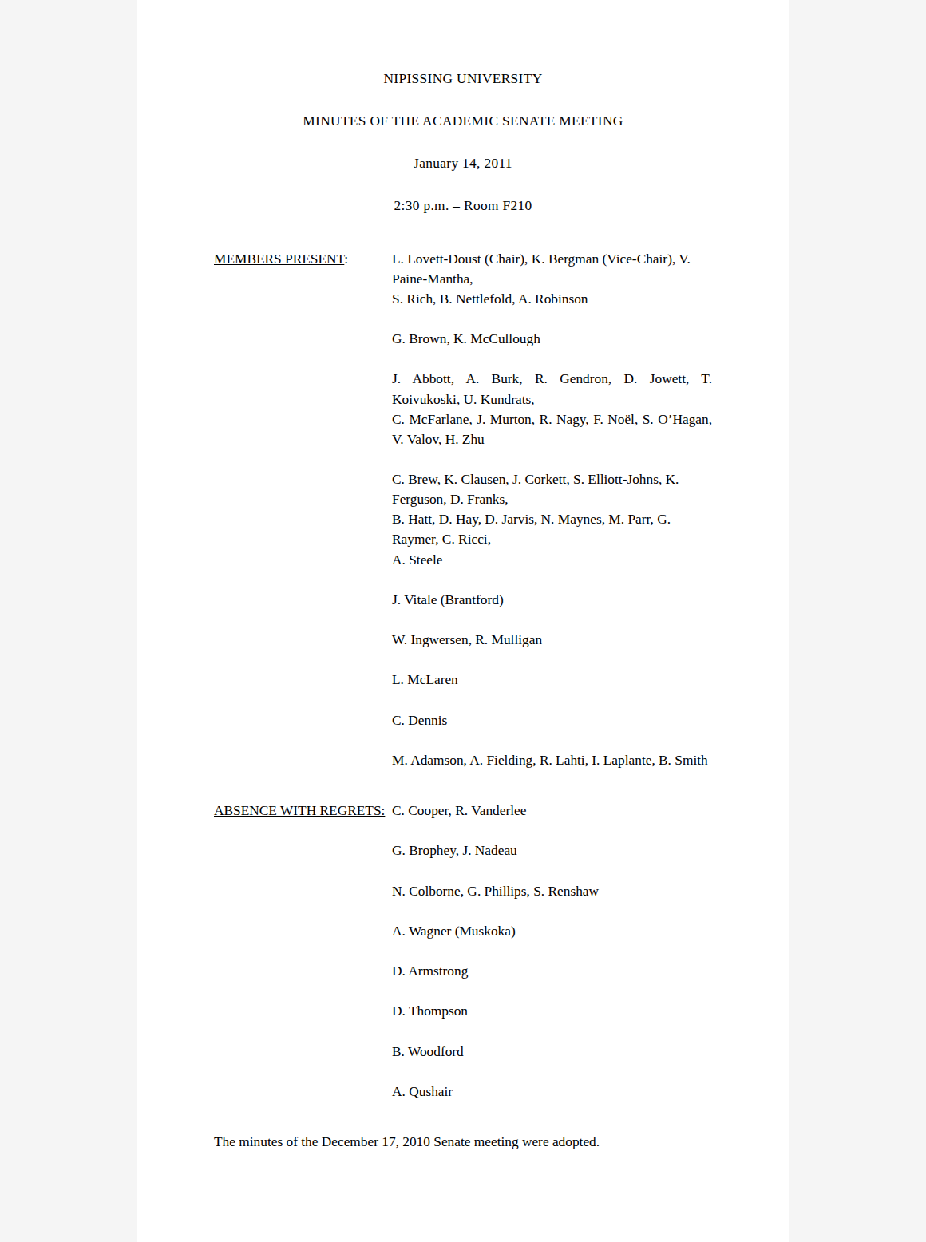NIPISSING UNIVERSITY
MINUTES OF THE ACADEMIC SENATE MEETING
January 14, 2011
2:30 p.m. – Room F210
| MEMBERS PRESENT : | L. Lovett-Doust (Chair), K. Bergman (Vice-Chair), V. Paine-Mantha, S. Rich, B. Nettlefold, A. Robinson G. Brown, K. McCullough J. Abbott, A. Burk, R. Gendron, D. Jowett, T. Koivukoski, U. Kundrats, C. McFarlane, J. Murton, R. Nagy, F. Noël, S. O’Hagan, V. Valov, H. Zhu C. Brew, K. Clausen, J. Corkett, S. Elliott-Johns, K. Ferguson, D. Franks, B. Hatt, D. Hay, D. Jarvis, N. Maynes, M. Parr, G. Raymer, C. Ricci, A. Steele J. Vitale (Brantford) W. Ingwersen, R. Mulligan L. McLaren C. Dennis M. Adamson, A. Fielding, R. Lahti, I. Laplante, B. Smith |
| ABSENCE WITH REGRETS: | C. Cooper, R. Vanderlee G. Brophey, J. Nadeau N. Colborne, G. Phillips, S. Renshaw A. Wagner (Muskoka) D. Armstrong D. Thompson B. Woodford A. Qushair |
The minutes of the December 17, 2010 Senate meeting were adopted.